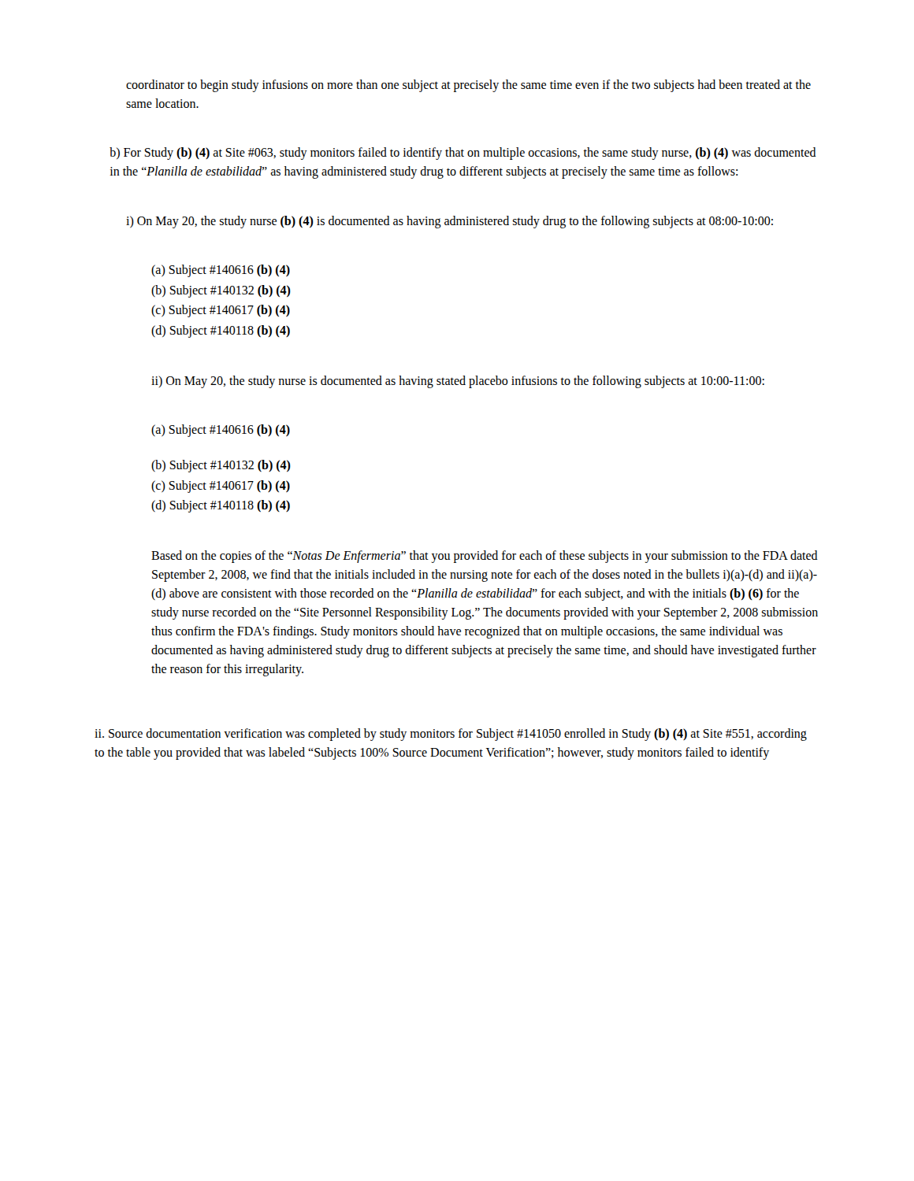coordinator to begin study infusions on more than one subject at precisely the same time even if the two subjects had been treated at the same location.
b) For Study (b) (4) at Site #063, study monitors failed to identify that on multiple occasions, the same study nurse, (b) (4) was documented in the “Planilla de estabilidad” as having administered study drug to different subjects at precisely the same time as follows:
i) On May 20, the study nurse (b) (4) is documented as having administered study drug to the following subjects at 08:00-10:00:
(a) Subject #140616 (b) (4)
(b) Subject #140132 (b) (4)
(c) Subject #140617 (b) (4)
(d) Subject #140118 (b) (4)
ii) On May 20, the study nurse is documented as having stated placebo infusions to the following subjects at 10:00-11:00:
(a) Subject #140616 (b) (4)
(b) Subject #140132 (b) (4)
(c) Subject #140617 (b) (4)
(d) Subject #140118 (b) (4)
Based on the copies of the “Notas De Enfermeria” that you provided for each of these subjects in your submission to the FDA dated September 2, 2008, we find that the initials included in the nursing note for each of the doses noted in the bullets i)(a)-(d) and ii)(a)-(d) above are consistent with those recorded on the “Planilla de estabilidad” for each subject, and with the initials (b) (6) for the study nurse recorded on the “Site Personnel Responsibility Log.” The documents provided with your September 2, 2008 submission thus confirm the FDA's findings. Study monitors should have recognized that on multiple occasions, the same individual was documented as having administered study drug to different subjects at precisely the same time, and should have investigated further the reason for this irregularity.
ii. Source documentation verification was completed by study monitors for Subject #141050 enrolled in Study (b) (4) at Site #551, according to the table you provided that was labeled “Subjects 100% Source Document Verification”; however, study monitors failed to identify